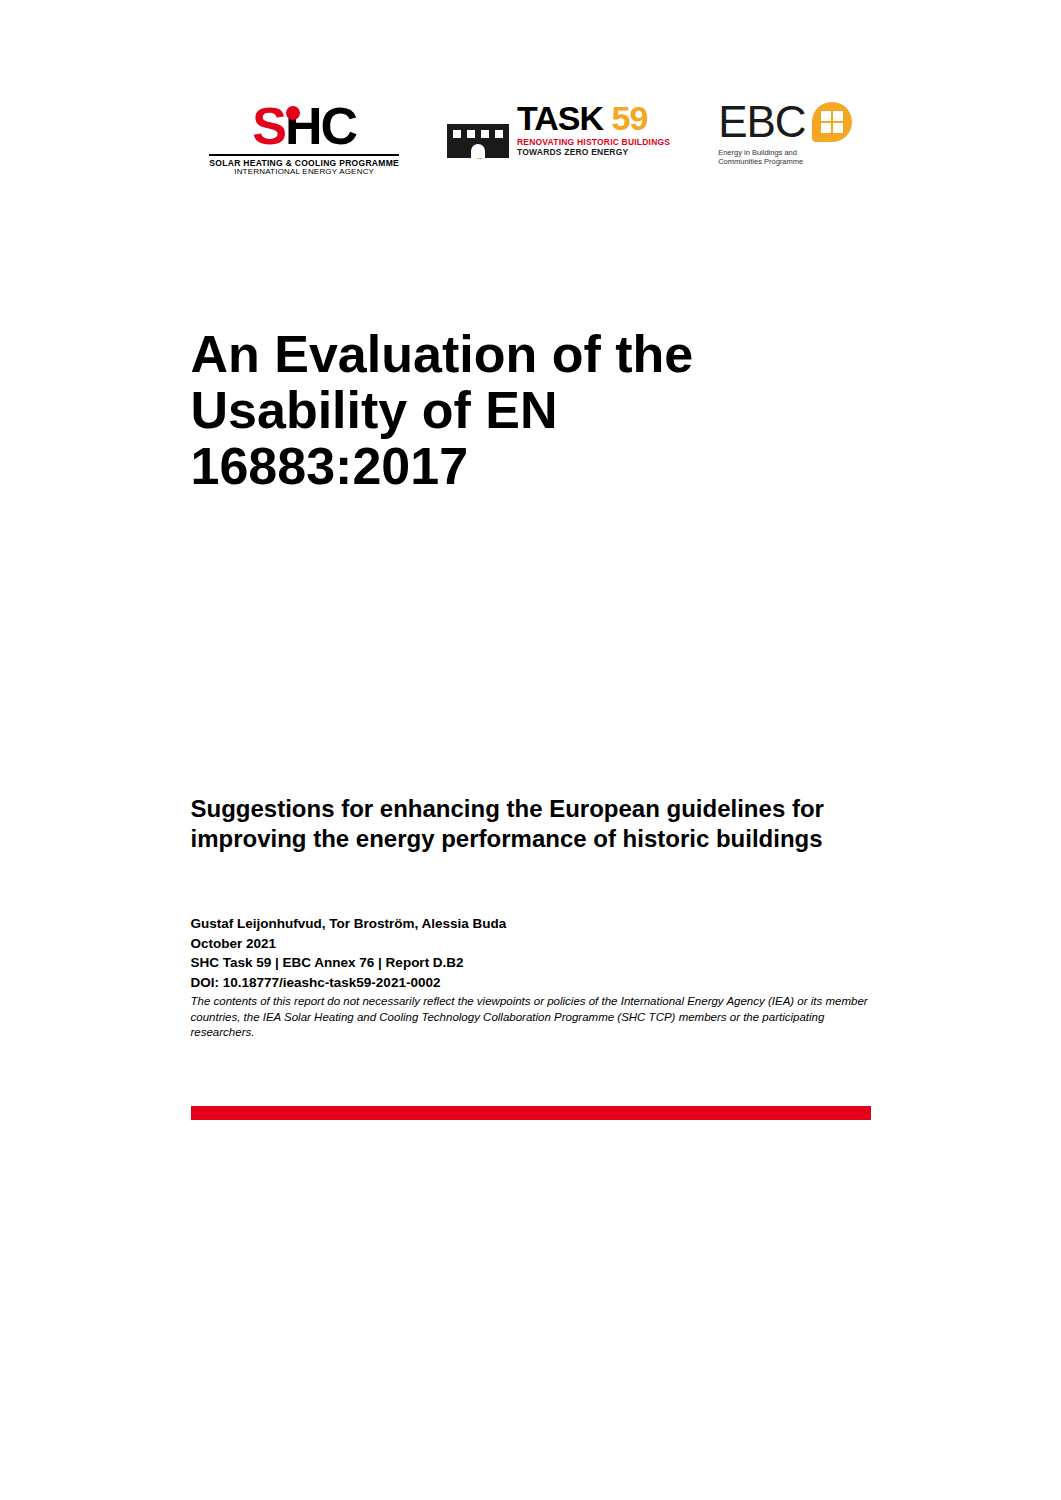SHC
SOLAR HEATING & COOLING PROGRAMME
INTERNATIONAL ENERGY AGENCY
TASK 59
RENOVATING HISTORIC BUILDINGS
TOWARDS ZERO ENERGY
EBC
Energy in Buildings and
Communities Programme
An Evaluation of the Usability of EN 16883:2017
Suggestions for enhancing the European guidelines for improving the energy performance of historic buildings
Gustaf Leijonhufvud, Tor Broström, Alessia Buda
October 2021
SHC Task 59 | EBC Annex 76 | Report D.B2
DOI: 10.18777/ieashc-task59-2021-0002
The contents of this report do not necessarily reflect the viewpoints or policies of the International Energy Agency (IEA) or its member countries, the IEA Solar Heating and Cooling Technology Collaboration Programme (SHC TCP) members or the participating researchers.